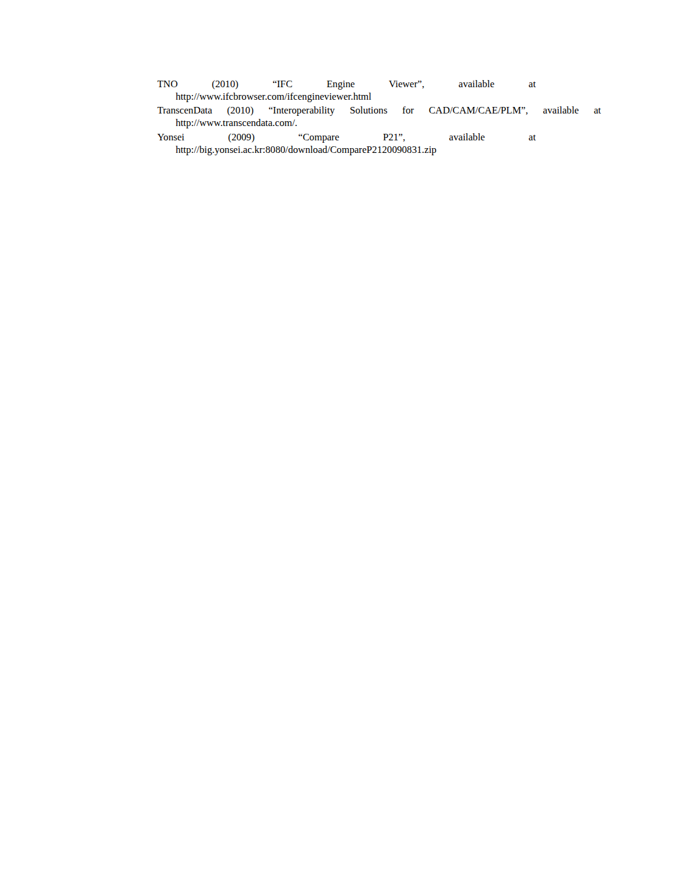TNO (2010) “IFC Engine Viewer”, available at http://www.ifcbrowser.com/ifcengineviewer.html
TranscenData (2010) “Interoperability Solutions for CAD/CAM/CAE/PLM”, available at http://www.transcendata.com/.
Yonsei (2009) “Compare P21”, available at http://big.yonsei.ac.kr:8080/download/CompareP2120090831.zip